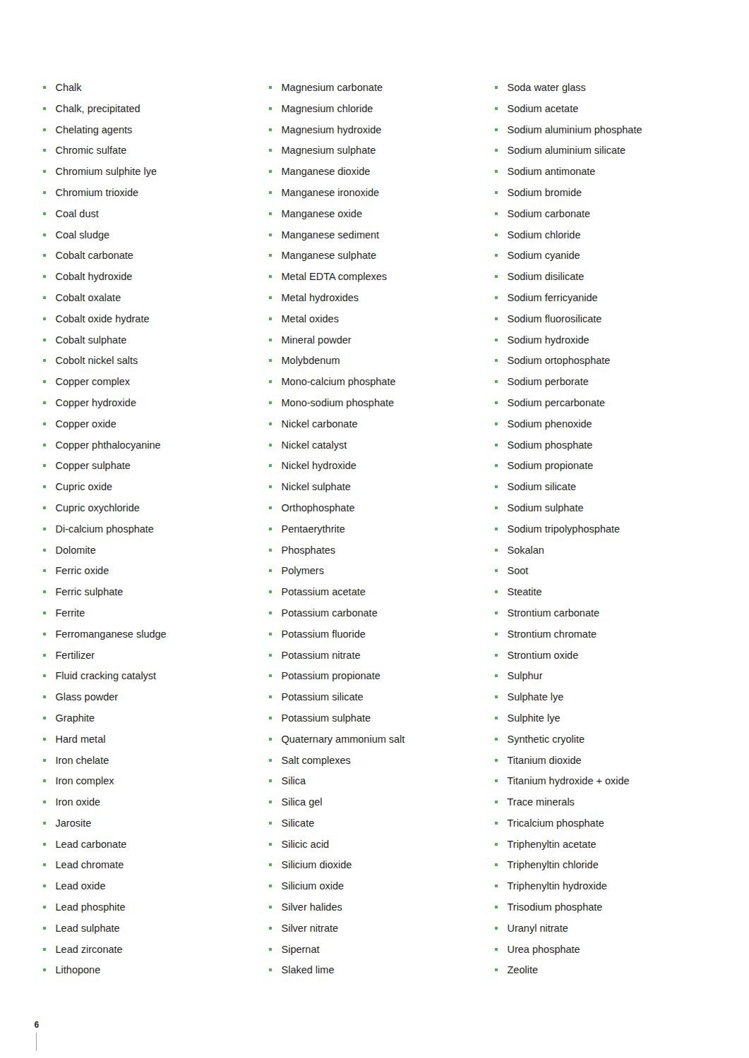Chalk
Chalk, precipitated
Chelating agents
Chromic sulfate
Chromium sulphite lye
Chromium trioxide
Coal dust
Coal sludge
Cobalt carbonate
Cobalt hydroxide
Cobalt oxalate
Cobalt oxide hydrate
Cobalt sulphate
Cobolt nickel salts
Copper complex
Copper hydroxide
Copper oxide
Copper phthalocyanine
Copper sulphate
Cupric oxide
Cupric oxychloride
Di-calcium phosphate
Dolomite
Ferric oxide
Ferric sulphate
Ferrite
Ferromanganese sludge
Fertilizer
Fluid cracking catalyst
Glass powder
Graphite
Hard metal
Iron chelate
Iron complex
Iron oxide
Jarosite
Lead carbonate
Lead chromate
Lead oxide
Lead phosphite
Lead sulphate
Lead zirconate
Lithopone
Magnesium carbonate
Magnesium chloride
Magnesium hydroxide
Magnesium sulphate
Manganese dioxide
Manganese ironoxide
Manganese oxide
Manganese sediment
Manganese sulphate
Metal EDTA complexes
Metal hydroxides
Metal oxides
Mineral powder
Molybdenum
Mono-calcium phosphate
Mono-sodium phosphate
Nickel carbonate
Nickel catalyst
Nickel hydroxide
Nickel sulphate
Orthophosphate
Pentaerythrite
Phosphates
Polymers
Potassium acetate
Potassium carbonate
Potassium fluoride
Potassium nitrate
Potassium propionate
Potassium silicate
Potassium sulphate
Quaternary ammonium salt
Salt complexes
Silica
Silica gel
Silicate
Silicic acid
Silicium dioxide
Silicium oxide
Silver halides
Silver nitrate
Sipernat
Slaked lime
Soda water glass
Sodium acetate
Sodium aluminium phosphate
Sodium aluminium silicate
Sodium antimonate
Sodium bromide
Sodium carbonate
Sodium chloride
Sodium cyanide
Sodium disilicate
Sodium ferricyanide
Sodium fluorosilicate
Sodium hydroxide
Sodium ortophosphate
Sodium perborate
Sodium percarbonate
Sodium phenoxide
Sodium phosphate
Sodium propionate
Sodium silicate
Sodium sulphate
Sodium tripolyphosphate
Sokalan
Soot
Steatite
Strontium carbonate
Strontium chromate
Strontium oxide
Sulphur
Sulphate lye
Sulphite lye
Synthetic cryolite
Titanium dioxide
Titanium hydroxide + oxide
Trace minerals
Tricalcium phosphate
Triphenyltin acetate
Triphenyltin chloride
Triphenyltin hydroxide
Trisodium phosphate
Uranyl nitrate
Urea phosphate
Zeolite
6